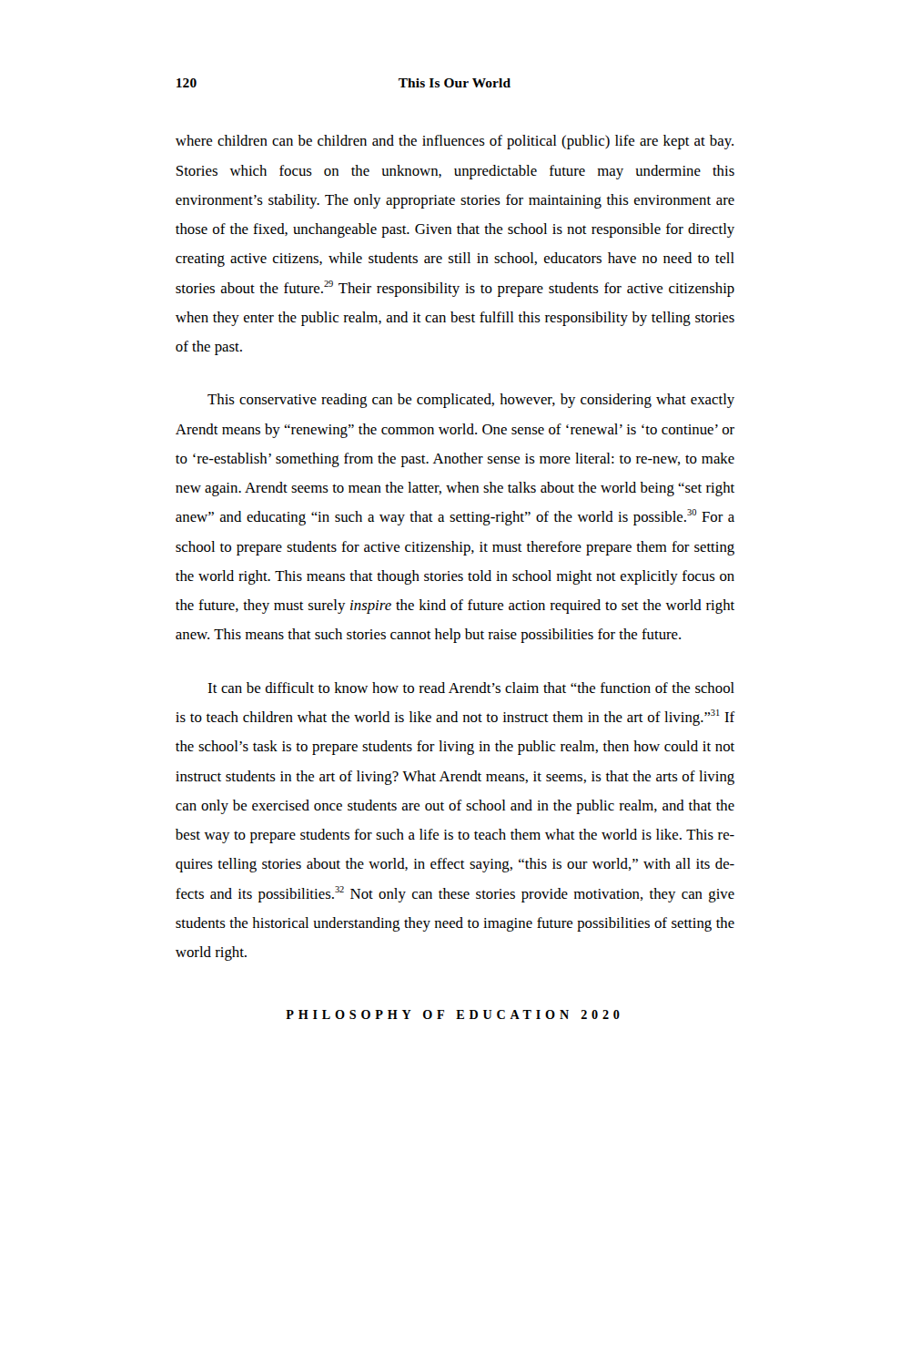120 This Is Our World
where children can be children and the influences of political (public) life are kept at bay. Stories which focus on the unknown, unpredictable future may undermine this environment’s stability. The only appropriate stories for maintaining this environment are those of the fixed, unchangeable past. Given that the school is not responsible for directly creating active citizens, while students are still in school, educators have no need to tell stories about the future.29 Their responsibility is to prepare students for active citizenship when they enter the public realm, and it can best fulfill this responsibility by telling stories of the past.
This conservative reading can be complicated, however, by considering what exactly Arendt means by “renewing” the common world. One sense of ‘renewal’ is ‘to continue’ or to ‘re-establish’ something from the past. Another sense is more literal: to re-new, to make new again. Arendt seems to mean the latter, when she talks about the world being “set right anew” and educating “in such a way that a setting-right” of the world is possible.30 For a school to prepare students for active citizenship, it must therefore prepare them for setting the world right. This means that though stories told in school might not explicitly focus on the future, they must surely inspire the kind of future action required to set the world right anew. This means that such stories cannot help but raise possibilities for the future.
It can be difficult to know how to read Arendt’s claim that “the function of the school is to teach children what the world is like and not to instruct them in the art of living.”31 If the school’s task is to prepare students for living in the public realm, then how could it not instruct students in the art of living? What Arendt means, it seems, is that the arts of living can only be exercised once students are out of school and in the public realm, and that the best way to prepare students for such a life is to teach them what the world is like. This requires telling stories about the world, in effect saying, “this is our world,” with all its defects and its possibilities.32 Not only can these stories provide motivation, they can give students the historical understanding they need to imagine future possibilities of setting the world right.
Philosophy of Education 2020